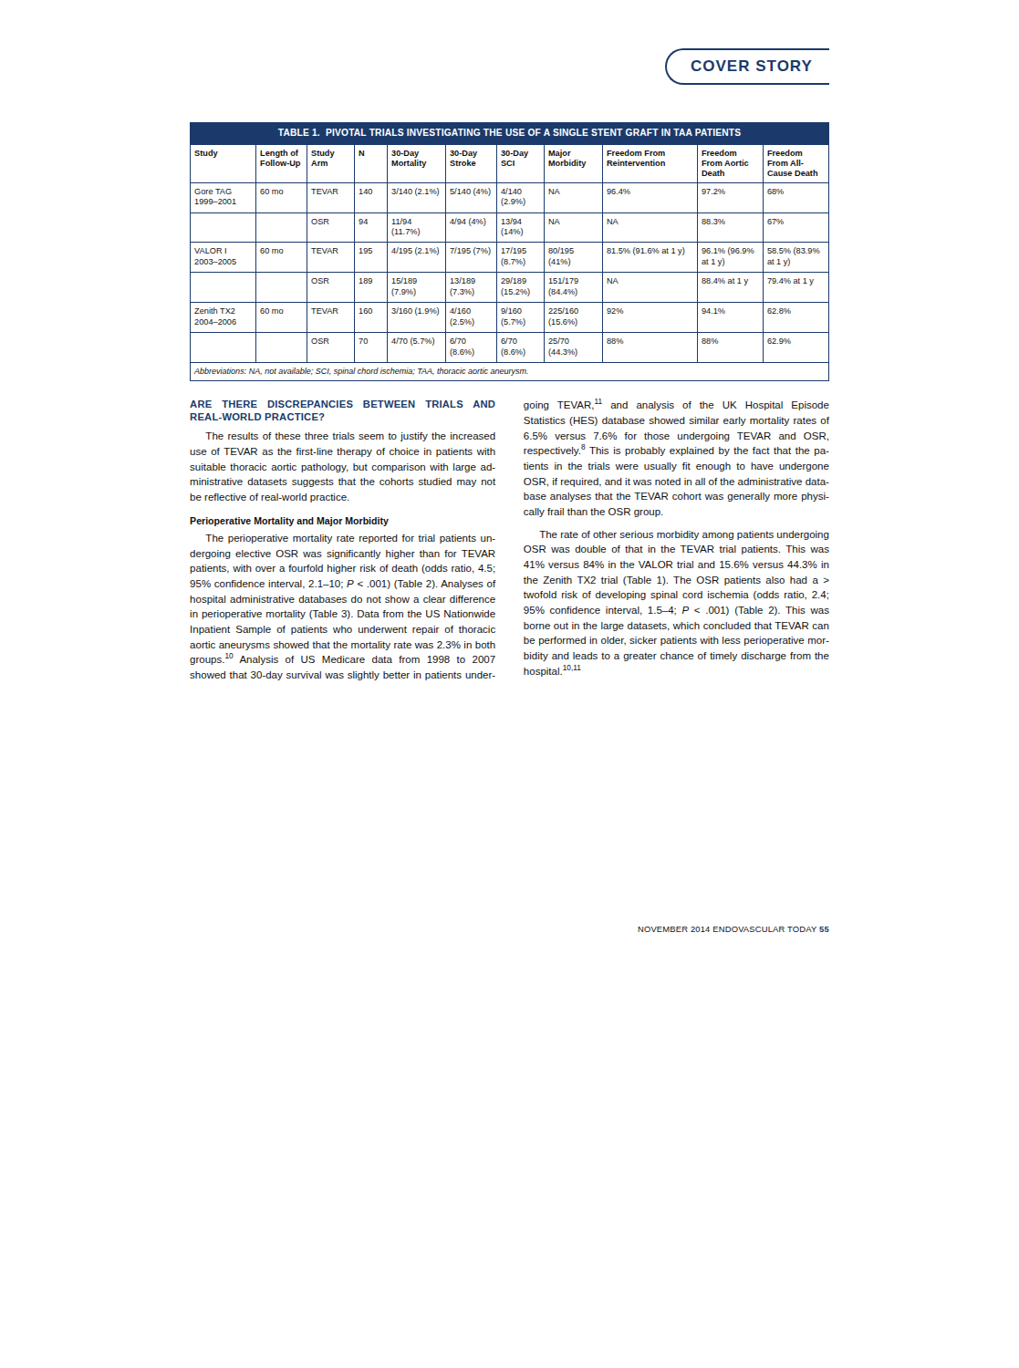COVER STORY
TABLE 1. PIVOTAL TRIALS INVESTIGATING THE USE OF A SINGLE STENT GRAFT IN TAA PATIENTS
| Study | Length of Follow-Up | Study Arm | N | 30-Day Mortality | 30-Day Stroke | 30-Day SCI | Major Morbidity | Freedom From Reintervention | Freedom From Aortic Death | Freedom From All-Cause Death |
| --- | --- | --- | --- | --- | --- | --- | --- | --- | --- | --- |
| Gore TAG 1999–2001 | 60 mo | TEVAR | 140 | 3/140 (2.1%) | 5/140 (4%) | 4/140 (2.9%) | NA | 96.4% | 97.2% | 68% |
| | | OSR | 94 | 11/94 (11.7%) | 4/94 (4%) | 13/94 (14%) | NA | NA | 88.3% | 67% |
| VALOR I 2003–2005 | 60 mo | TEVAR | 195 | 4/195 (2.1%) | 7/195 (7%) | 17/195 (8.7%) | 80/195 (41%) | 81.5% (91.6% at 1 y) | 96.1% (96.9% at 1 y) | 58.5% (83.9% at 1 y) |
| | | OSR | 189 | 15/189 (7.9%) | 13/189 (7.3%) | 29/189 (15.2%) | 151/179 (84.4%) | NA | 88.4% at 1 y | 79.4% at 1 y |
| Zenith TX2 2004–2006 | 60 mo | TEVAR | 160 | 3/160 (1.9%) | 4/160 (2.5%) | 9/160 (5.7%) | 225/160 (15.6%) | 92% | 94.1% | 62.8% |
| | | OSR | 70 | 4/70 (5.7%) | 6/70 (8.6%) | 6/70 (8.6%) | 25/70 (44.3%) | 88% | 88% | 62.9% |
| Abbreviations: NA, not available; SCI, spinal chord ischemia; TAA, thoracic aortic aneurysm. |
Are There Discrepancies Between Trials and Real-World Practice?
The results of these three trials seem to justify the increased use of TEVAR as the first-line therapy of choice in patients with suitable thoracic aortic pathology, but comparison with large administrative datasets suggests that the cohorts studied may not be reflective of real-world practice.
Perioperative Mortality and Major Morbidity
The perioperative mortality rate reported for trial patients undergoing elective OSR was significantly higher than for TEVAR patients, with over a fourfold higher risk of death (odds ratio, 4.5; 95% confidence interval, 2.1–10; P < .001) (Table 2). Analyses of hospital administrative databases do not show a clear difference in perioperative mortality (Table 3). Data from the US Nationwide Inpatient Sample of patients who underwent repair of thoracic aortic aneurysms showed that the mortality rate was 2.3% in both groups.10 Analysis of US Medicare data from 1998 to 2007 showed that 30-day survival was slightly better in patients undergoing TEVAR,11 and analysis of the UK Hospital Episode Statistics (HES) database showed similar early mortality rates of 6.5% versus 7.6% for those undergoing TEVAR and OSR, respectively.8 This is probably explained by the fact that the patients in the trials were usually fit enough to have undergone OSR, if required, and it was noted in all of the administrative database analyses that the TEVAR cohort was generally more physically frail than the OSR group.
The rate of other serious morbidity among patients undergoing OSR was double of that in the TEVAR trial patients. This was 41% versus 84% in the VALOR trial and 15.6% versus 44.3% in the Zenith TX2 trial (Table 1). The OSR patients also had a > twofold risk of developing spinal cord ischemia (odds ratio, 2.4; 95% confidence interval, 1.5–4; P < .001) (Table 2). This was borne out in the large datasets, which concluded that TEVAR can be performed in older, sicker patients with less perioperative morbidity and leads to a greater chance of timely discharge from the hospital.10,11
NOVEMBER 2014 ENDOVASCULAR TODAY 55